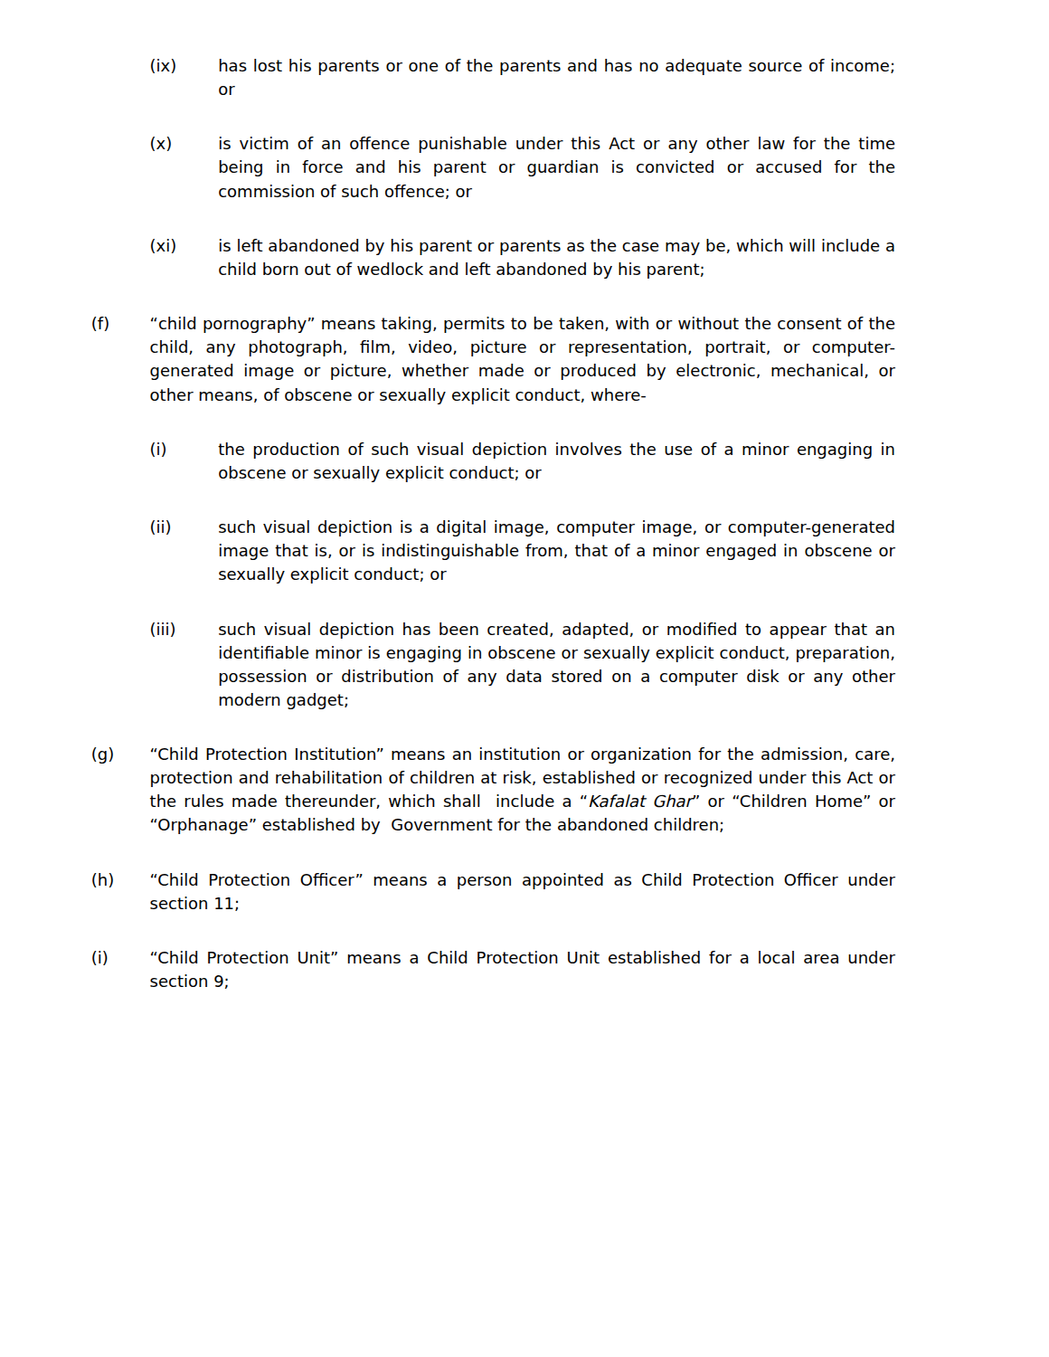(ix) has lost his parents or one of the parents and has no adequate source of income; or
(x) is victim of an offence punishable under this Act or any other law for the time being in force and his parent or guardian is convicted or accused for the commission of such offence; or
(xi) is left abandoned by his parent or parents as the case may be, which will include a child born out of wedlock and left abandoned by his parent;
(f)
“child pornography” means taking, permits to be taken, with or without the consent of the child, any photograph, film, video, picture or representation, portrait, or computer-generated image or picture, whether made or produced by electronic, mechanical, or other means, of obscene or sexually explicit conduct, where-
(i) the production of such visual depiction involves the use of a minor engaging in obscene or sexually explicit conduct; or
(ii) such visual depiction is a digital image, computer image, or computer-generated image that is, or is indistinguishable from, that of a minor engaged in obscene or sexually explicit conduct; or
(iii) such visual depiction has been created, adapted, or modified to appear that an identifiable minor is engaging in obscene or sexually explicit conduct, preparation, possession or distribution of any data stored on a computer disk or any other modern gadget;
(g)
“Child Protection Institution” means an institution or organization for the admission, care, protection and rehabilitation of children at risk, established or recognized under this Act or the rules made thereunder, which shall include a “Kafalat Ghar” or “Children Home” or “Orphanage” established by Government for the abandoned children;
(h)
“Child Protection Officer” means a person appointed as Child Protection Officer under section 11;
(i)
“Child Protection Unit” means a Child Protection Unit established for a local area under section 9;